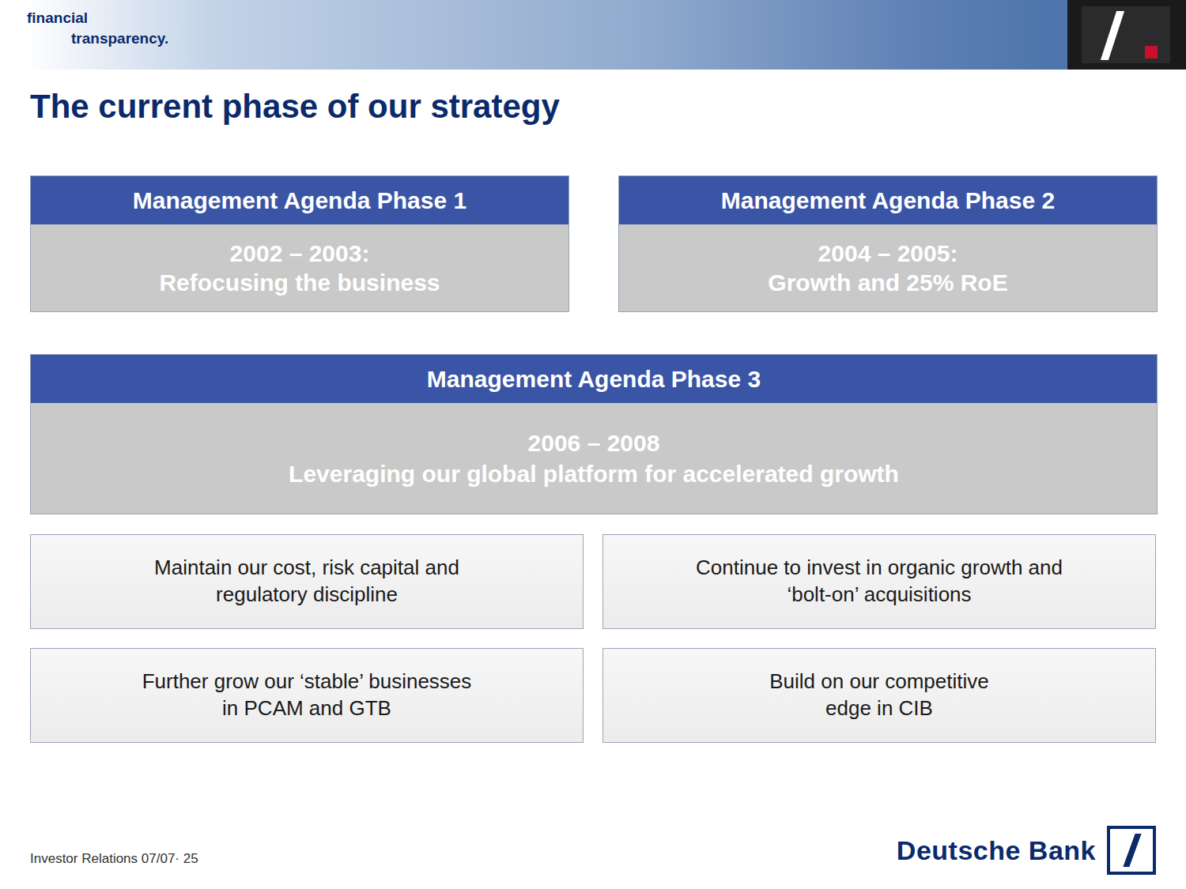financial transparency.
The current phase of our strategy
Management Agenda Phase 1
2002 – 2003:
Refocusing the business
Management Agenda Phase 2
2004 – 2005:
Growth and 25% RoE
Management Agenda Phase 3
2006 – 2008
Leveraging our global platform for accelerated growth
Maintain our cost, risk capital and
regulatory discipline
Continue to invest in organic growth and
‘bolt-on’ acquisitions
Further grow our ‘stable’ businesses
in PCAM and GTB
Build on our competitive
edge in CIB
Investor Relations 07/07· 25
Deutsche Bank